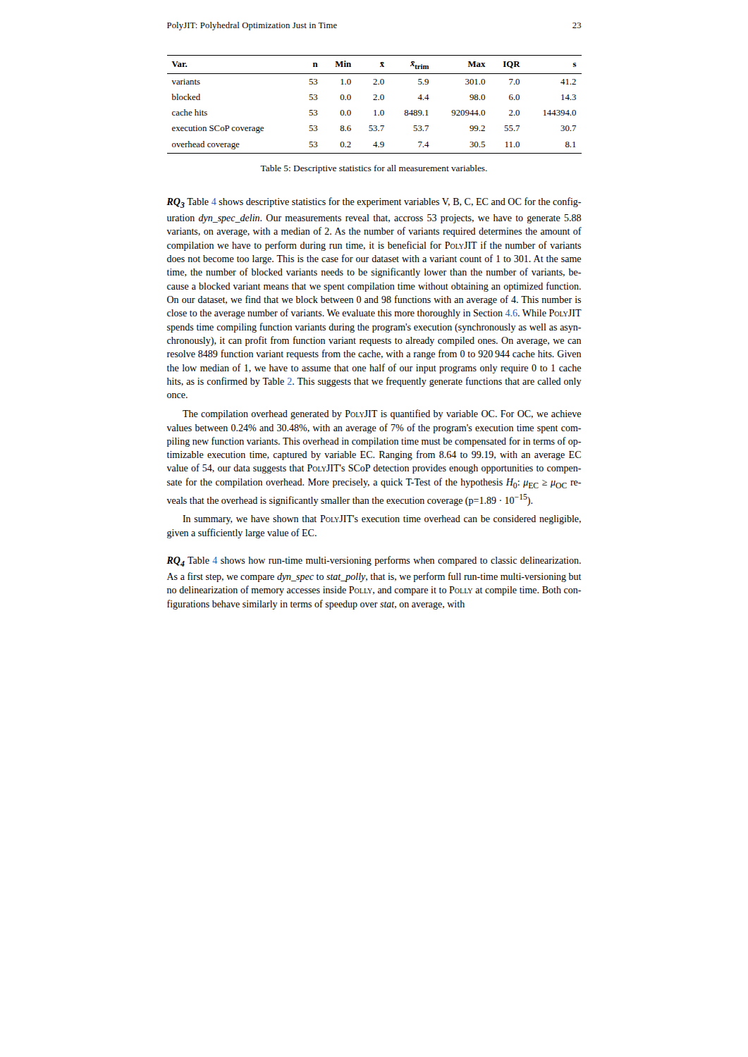PolyJIT: Polyhedral Optimization Just in Time 23
| Var. | n | Min | x̄ | x̄ trim | Max | IQR | s |
| --- | --- | --- | --- | --- | --- | --- | --- |
| variants | 53 | 1.0 | 2.0 | 5.9 | 301.0 | 7.0 | 41.2 |
| blocked | 53 | 0.0 | 2.0 | 4.4 | 98.0 | 6.0 | 14.3 |
| cache hits | 53 | 0.0 | 1.0 | 8489.1 | 920944.0 | 2.0 | 144394.0 |
| execution SCoP coverage | 53 | 8.6 | 53.7 | 53.7 | 99.2 | 55.7 | 30.7 |
| overhead coverage | 53 | 0.2 | 4.9 | 7.4 | 30.5 | 11.0 | 8.1 |
Table 5: Descriptive statistics for all measurement variables.
RQ3 Table 4 shows descriptive statistics for the experiment variables V, B, C, EC and OC for the configuration dyn_spec_delin. Our measurements reveal that, accross 53 projects, we have to generate 5.88 variants, on average, with a median of 2. As the number of variants required determines the amount of compilation we have to perform during run time, it is beneficial for PolyJIT if the number of variants does not become too large. This is the case for our dataset with a variant count of 1 to 301. At the same time, the number of blocked variants needs to be significantly lower than the number of variants, because a blocked variant means that we spent compilation time without obtaining an optimized function. On our dataset, we find that we block between 0 and 98 functions with an average of 4. This number is close to the average number of variants. We evaluate this more thoroughly in Section 4.6. While PolyJIT spends time compiling function variants during the program's execution (synchronously as well as asynchronously), it can profit from function variant requests to already compiled ones. On average, we can resolve 8489 function variant requests from the cache, with a range from 0 to 920 944 cache hits. Given the low median of 1, we have to assume that one half of our input programs only require 0 to 1 cache hits, as is confirmed by Table 2. This suggests that we frequently generate functions that are called only once.
The compilation overhead generated by PolyJIT is quantified by variable OC. For OC, we achieve values between 0.24% and 30.48%, with an average of 7% of the program's execution time spent compiling new function variants. This overhead in compilation time must be compensated for in terms of optimizable execution time, captured by variable EC. Ranging from 8.64 to 99.19, with an average EC value of 54, our data suggests that PolyJIT's SCoP detection provides enough opportunities to compensate for the compilation overhead. More precisely, a quick T-Test of the hypothesis H0: μEC ≥ μOC reveals that the overhead is significantly smaller than the execution coverage (p=1.89 · 10−15).
In summary, we have shown that PolyJIT's execution time overhead can be considered negligible, given a sufficiently large value of EC.
RQ4 Table 4 shows how run-time multi-versioning performs when compared to classic delinearization. As a first step, we compare dyn_spec to stat_polly, that is, we perform full run-time multi-versioning but no delinearization of memory accesses inside Polly, and compare it to Polly at compile time. Both configurations behave similarly in terms of speedup over stat, on average, with